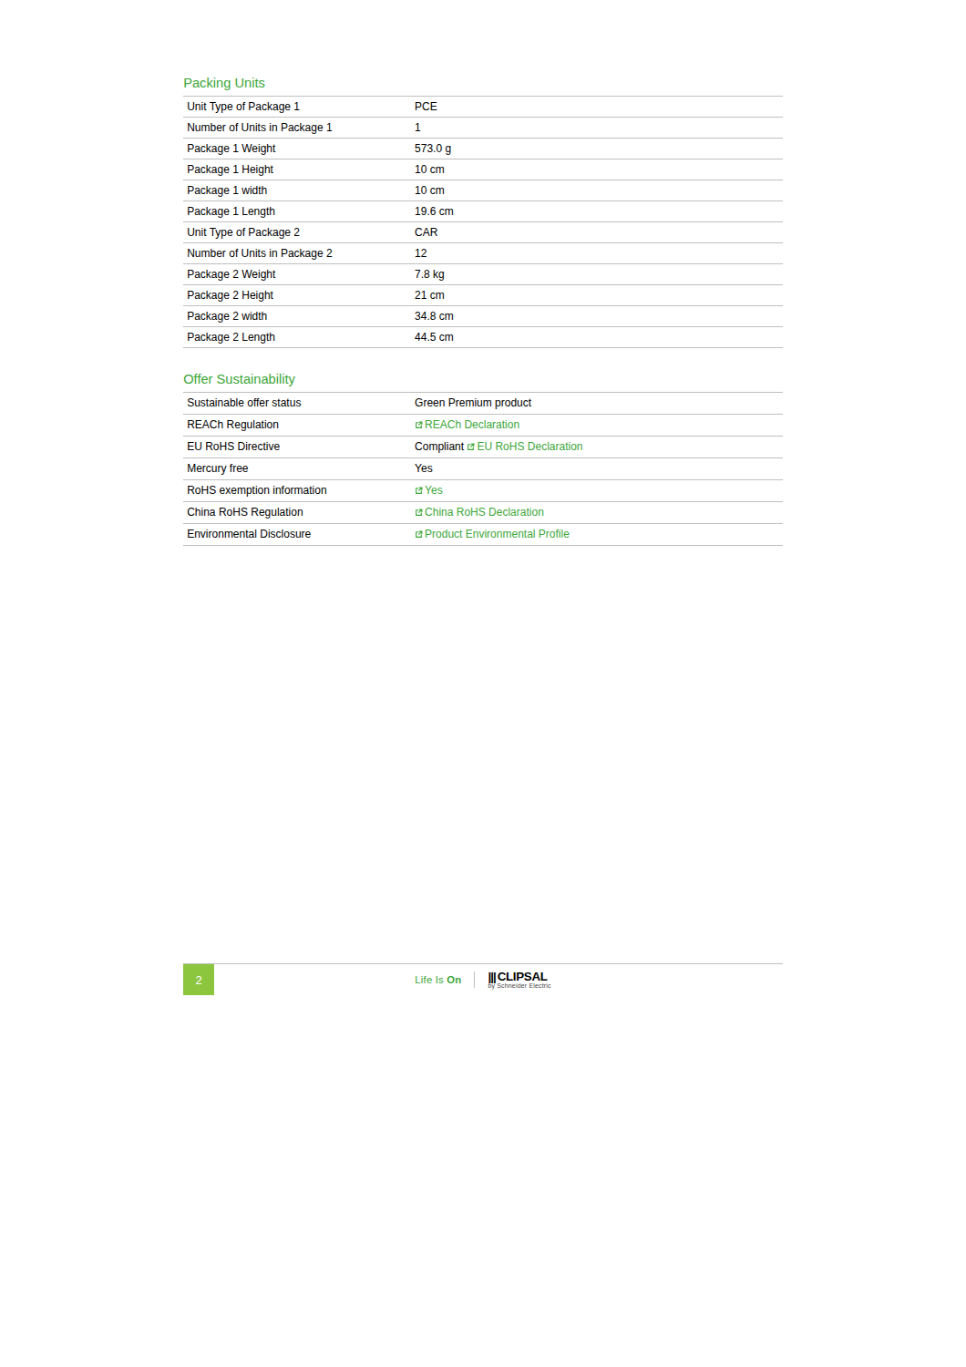Packing Units
| Unit Type of Package 1 | PCE |
| Number of Units in Package 1 | 1 |
| Package 1 Weight | 573.0 g |
| Package 1 Height | 10 cm |
| Package 1 width | 10 cm |
| Package 1 Length | 19.6 cm |
| Unit Type of Package 2 | CAR |
| Number of Units in Package 2 | 12 |
| Package 2 Weight | 7.8 kg |
| Package 2 Height | 21 cm |
| Package 2 width | 34.8 cm |
| Package 2 Length | 44.5 cm |
Offer Sustainability
| Sustainable offer status | Green Premium product |
| REACh Regulation | REACh Declaration |
| EU RoHS Directive | Compliant EU RoHS Declaration |
| Mercury free | Yes |
| RoHS exemption information | Yes |
| China RoHS Regulation | China RoHS Declaration |
| Environmental Disclosure | Product Environmental Profile |
2
Life Is On |||CLIPSAL by Schneider Electric